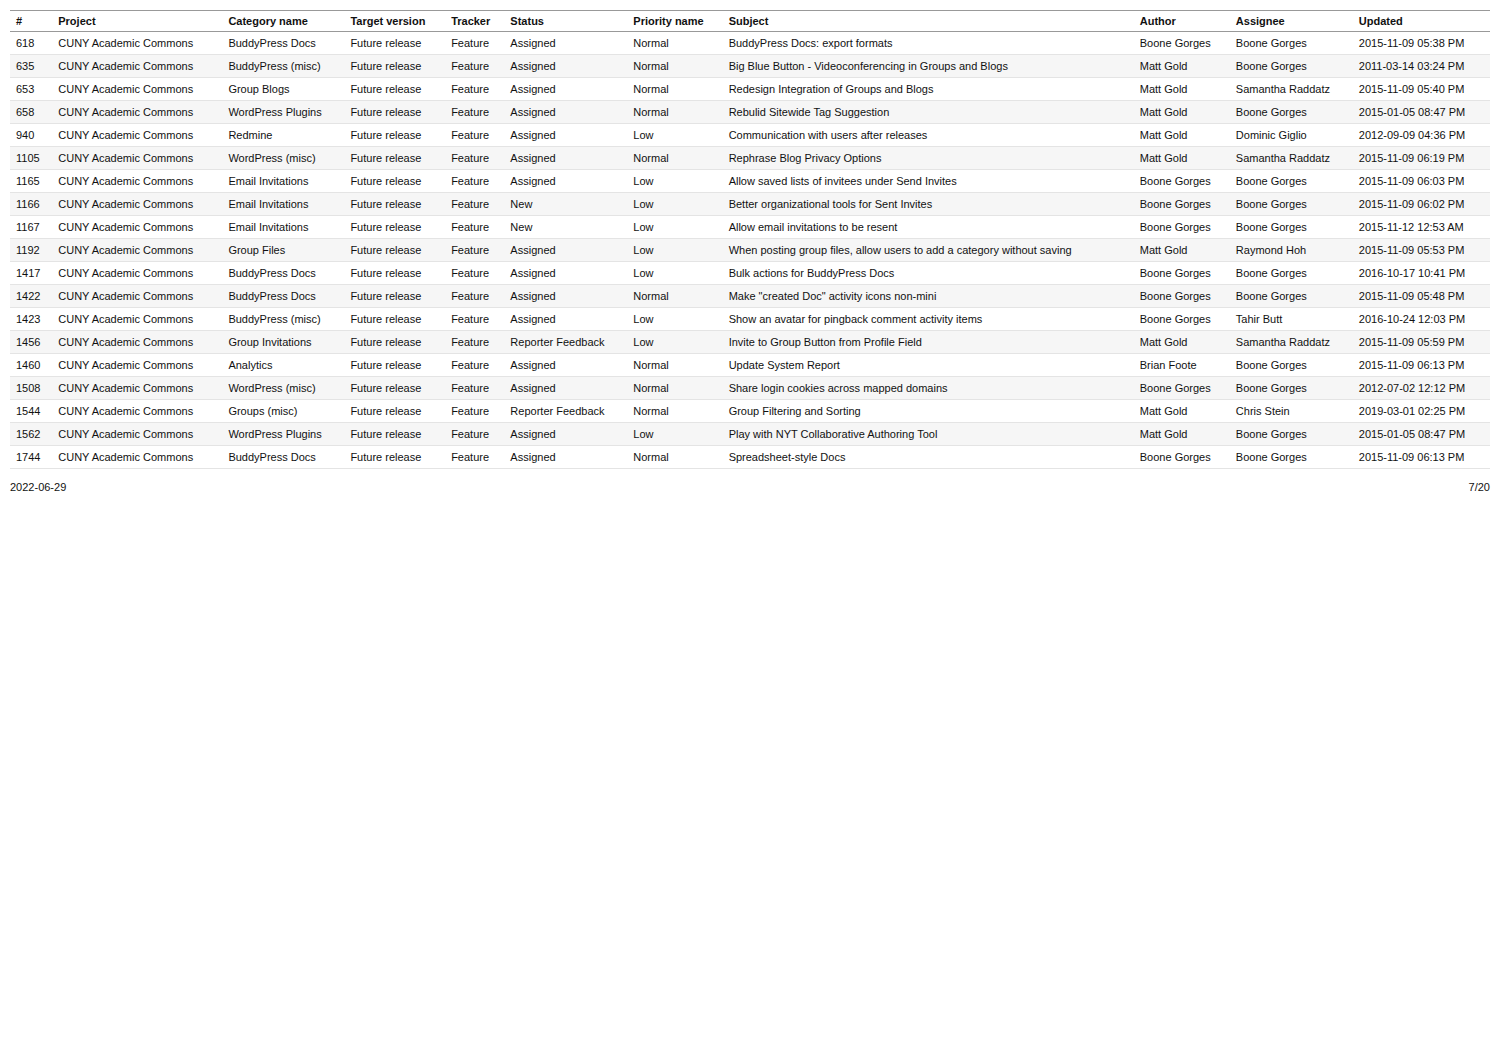| # | Project | Category name | Target version | Tracker | Status | Priority name | Subject | Author | Assignee | Updated |
| --- | --- | --- | --- | --- | --- | --- | --- | --- | --- | --- |
| 618 | CUNY Academic Commons | BuddyPress Docs | Future release | Feature | Assigned | Normal | BuddyPress Docs: export formats | Boone Gorges | Boone Gorges | 2015-11-09 05:38 PM |
| 635 | CUNY Academic Commons | BuddyPress (misc) | Future release | Feature | Assigned | Normal | Big Blue Button - Videoconferencing in Groups and Blogs | Matt Gold | Boone Gorges | 2011-03-14 03:24 PM |
| 653 | CUNY Academic Commons | Group Blogs | Future release | Feature | Assigned | Normal | Redesign Integration of Groups and Blogs | Matt Gold | Samantha Raddatz | 2015-11-09 05:40 PM |
| 658 | CUNY Academic Commons | WordPress Plugins | Future release | Feature | Assigned | Normal | Rebulid Sitewide Tag Suggestion | Matt Gold | Boone Gorges | 2015-01-05 08:47 PM |
| 940 | CUNY Academic Commons | Redmine | Future release | Feature | Assigned | Low | Communication with users after releases | Matt Gold | Dominic Giglio | 2012-09-09 04:36 PM |
| 1105 | CUNY Academic Commons | WordPress (misc) | Future release | Feature | Assigned | Normal | Rephrase Blog Privacy Options | Matt Gold | Samantha Raddatz | 2015-11-09 06:19 PM |
| 1165 | CUNY Academic Commons | Email Invitations | Future release | Feature | Assigned | Low | Allow saved lists of invitees under Send Invites | Boone Gorges | Boone Gorges | 2015-11-09 06:03 PM |
| 1166 | CUNY Academic Commons | Email Invitations | Future release | Feature | New | Low | Better organizational tools for Sent Invites | Boone Gorges | Boone Gorges | 2015-11-09 06:02 PM |
| 1167 | CUNY Academic Commons | Email Invitations | Future release | Feature | New | Low | Allow email invitations to be resent | Boone Gorges | Boone Gorges | 2015-11-12 12:53 AM |
| 1192 | CUNY Academic Commons | Group Files | Future release | Feature | Assigned | Low | When posting group files, allow users to add a category without saving | Matt Gold | Raymond Hoh | 2015-11-09 05:53 PM |
| 1417 | CUNY Academic Commons | BuddyPress Docs | Future release | Feature | Assigned | Low | Bulk actions for BuddyPress Docs | Boone Gorges | Boone Gorges | 2016-10-17 10:41 PM |
| 1422 | CUNY Academic Commons | BuddyPress Docs | Future release | Feature | Assigned | Normal | Make "created Doc" activity icons non-mini | Boone Gorges | Boone Gorges | 2015-11-09 05:48 PM |
| 1423 | CUNY Academic Commons | BuddyPress (misc) | Future release | Feature | Assigned | Low | Show an avatar for pingback comment activity items | Boone Gorges | Tahir Butt | 2016-10-24 12:03 PM |
| 1456 | CUNY Academic Commons | Group Invitations | Future release | Feature | Reporter Feedback | Low | Invite to Group Button from Profile Field | Matt Gold | Samantha Raddatz | 2015-11-09 05:59 PM |
| 1460 | CUNY Academic Commons | Analytics | Future release | Feature | Assigned | Normal | Update System Report | Brian Foote | Boone Gorges | 2015-11-09 06:13 PM |
| 1508 | CUNY Academic Commons | WordPress (misc) | Future release | Feature | Assigned | Normal | Share login cookies across mapped domains | Boone Gorges | Boone Gorges | 2012-07-02 12:12 PM |
| 1544 | CUNY Academic Commons | Groups (misc) | Future release | Feature | Reporter Feedback | Normal | Group Filtering and Sorting | Matt Gold | Chris Stein | 2019-03-01 02:25 PM |
| 1562 | CUNY Academic Commons | WordPress Plugins | Future release | Feature | Assigned | Low | Play with NYT Collaborative Authoring Tool | Matt Gold | Boone Gorges | 2015-01-05 08:47 PM |
| 1744 | CUNY Academic Commons | BuddyPress Docs | Future release | Feature | Assigned | Normal | Spreadsheet-style Docs | Boone Gorges | Boone Gorges | 2015-11-09 06:13 PM |
2022-06-29 7/20